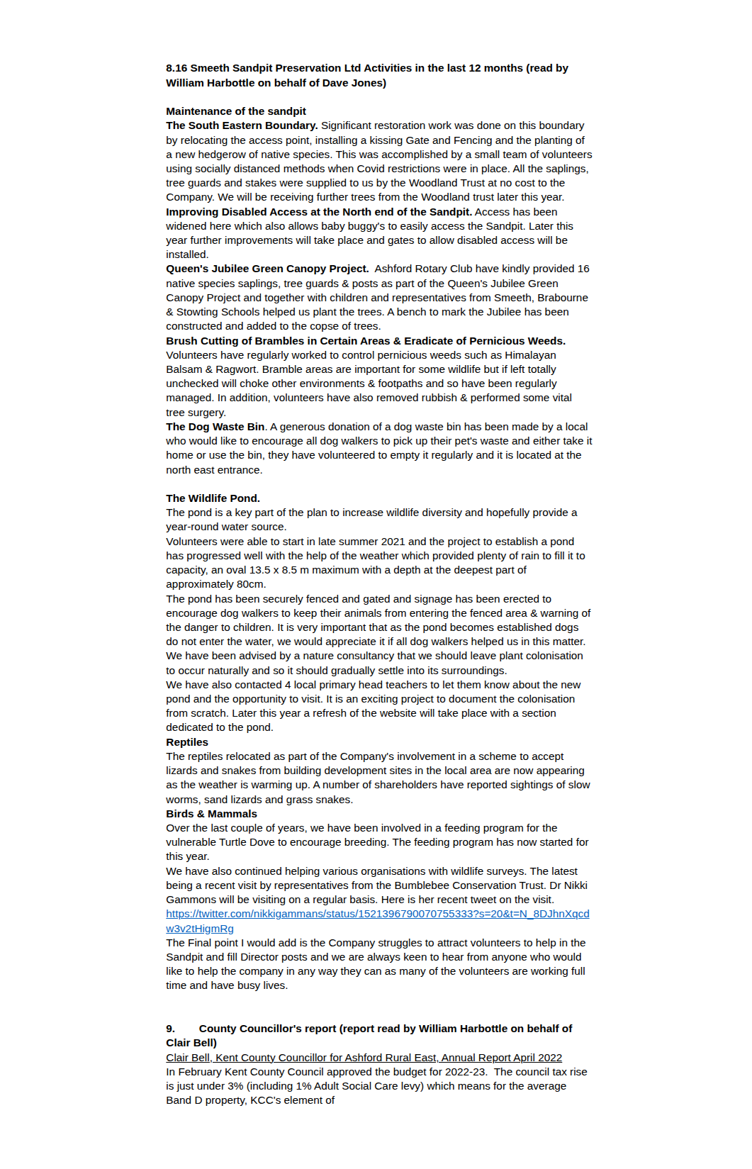8.16 Smeeth Sandpit Preservation Ltd Activities in the last 12 months (read by William Harbottle on behalf of Dave Jones)
Maintenance of the sandpit
The South Eastern Boundary. Significant restoration work was done on this boundary by relocating the access point, installing a kissing Gate and Fencing and the planting of a new hedgerow of native species. This was accomplished by a small team of volunteers using socially distanced methods when Covid restrictions were in place. All the saplings, tree guards and stakes were supplied to us by the Woodland Trust at no cost to the Company. We will be receiving further trees from the Woodland trust later this year.
Improving Disabled Access at the North end of the Sandpit. Access has been widened here which also allows baby buggy's to easily access the Sandpit. Later this year further improvements will take place and gates to allow disabled access will be installed.
Queen's Jubilee Green Canopy Project. Ashford Rotary Club have kindly provided 16 native species saplings, tree guards & posts as part of the Queen's Jubilee Green Canopy Project and together with children and representatives from Smeeth, Brabourne & Stowting Schools helped us plant the trees. A bench to mark the Jubilee has been constructed and added to the copse of trees.
Brush Cutting of Brambles in Certain Areas & Eradicate of Pernicious Weeds. Volunteers have regularly worked to control pernicious weeds such as Himalayan Balsam & Ragwort. Bramble areas are important for some wildlife but if left totally unchecked will choke other environments & footpaths and so have been regularly managed. In addition, volunteers have also removed rubbish & performed some vital tree surgery.
The Dog Waste Bin. A generous donation of a dog waste bin has been made by a local who would like to encourage all dog walkers to pick up their pet's waste and either take it home or use the bin, they have volunteered to empty it regularly and it is located at the north east entrance.
The Wildlife Pond.
The pond is a key part of the plan to increase wildlife diversity and hopefully provide a year-round water source.
Volunteers were able to start in late summer 2021 and the project to establish a pond has progressed well with the help of the weather which provided plenty of rain to fill it to capacity, an oval 13.5 x 8.5 m maximum with a depth at the deepest part of approximately 80cm.
The pond has been securely fenced and gated and signage has been erected to encourage dog walkers to keep their animals from entering the fenced area & warning of the danger to children. It is very important that as the pond becomes established dogs do not enter the water, we would appreciate it if all dog walkers helped us in this matter.
We have been advised by a nature consultancy that we should leave plant colonisation to occur naturally and so it should gradually settle into its surroundings.
We have also contacted 4 local primary head teachers to let them know about the new pond and the opportunity to visit. It is an exciting project to document the colonisation from scratch. Later this year a refresh of the website will take place with a section dedicated to the pond.
Reptiles
The reptiles relocated as part of the Company's involvement in a scheme to accept lizards and snakes from building development sites in the local area are now appearing as the weather is warming up. A number of shareholders have reported sightings of slow worms, sand lizards and grass snakes.
Birds & Mammals
Over the last couple of years, we have been involved in a feeding program for the vulnerable Turtle Dove to encourage breeding. The feeding program has now started for this year.
We have also continued helping various organisations with wildlife surveys. The latest being a recent visit by representatives from the Bumblebee Conservation Trust. Dr Nikki Gammons will be visiting on a regular basis. Here is her recent tweet on the visit.
https://twitter.com/nikkigammans/status/1521396790070755333?s=20&t=N_8DJhnXqcdw3v2tHigmRg
The Final point I would add is the Company struggles to attract volunteers to help in the Sandpit and fill Director posts and we are always keen to hear from anyone who would like to help the company in any way they can as many of the volunteers are working full time and have busy lives.
9. County Councillor's report (report read by William Harbottle on behalf of Clair Bell)
Clair Bell, Kent County Councillor for Ashford Rural East, Annual Report April 2022
In February Kent County Council approved the budget for 2022-23. The council tax rise is just under 3% (including 1% Adult Social Care levy) which means for the average Band D property, KCC's element of